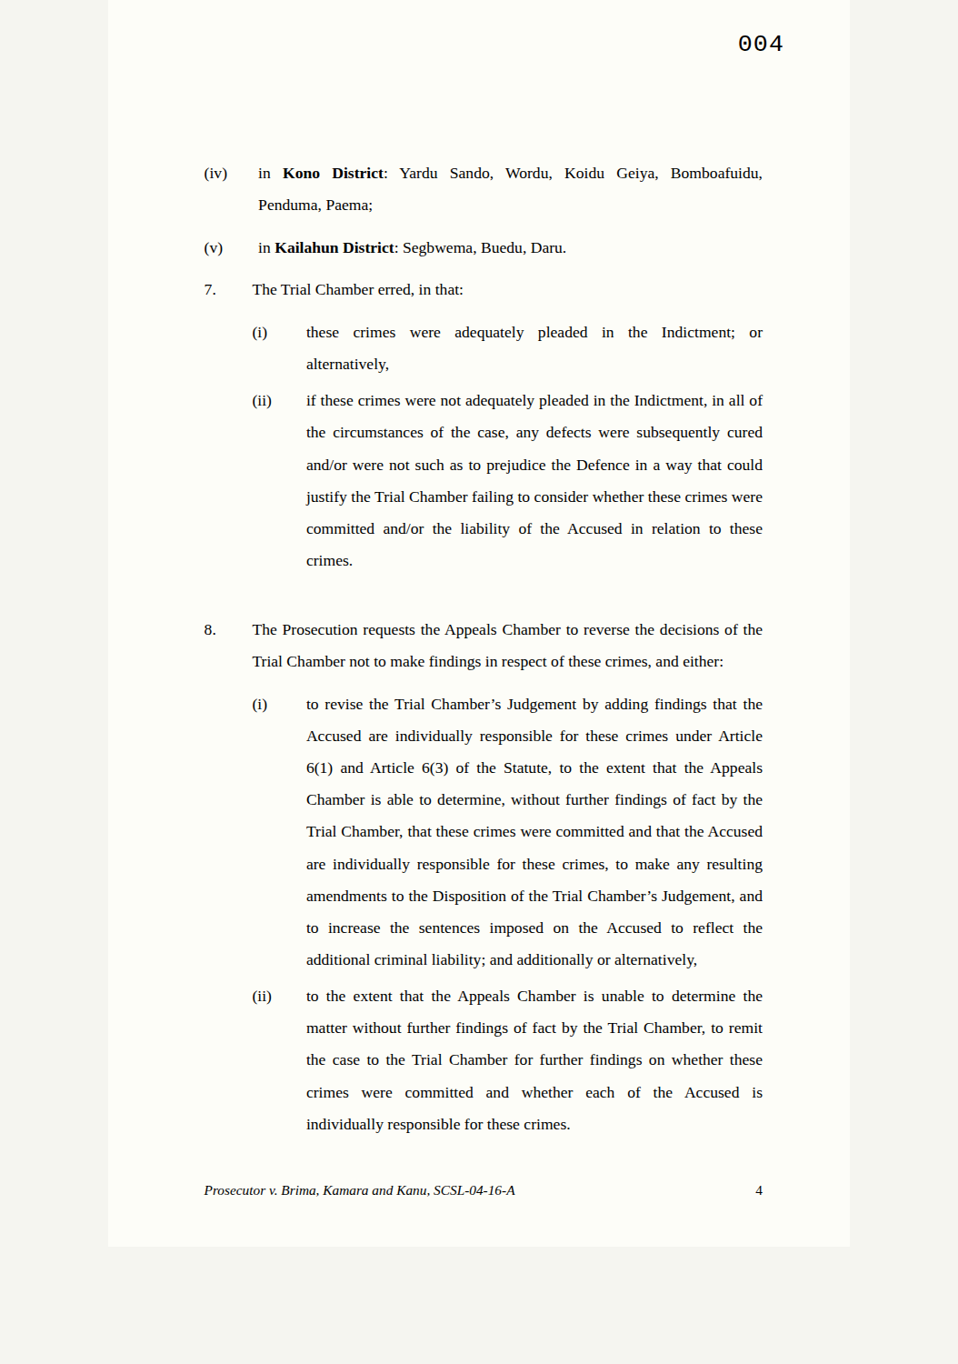004
(iv) in Kono District: Yardu Sando, Wordu, Koidu Geiya, Bomboafuidu, Penduma, Paema;
(v) in Kailahun District: Segbwema, Buedu, Daru.
7. The Trial Chamber erred, in that:
(i) these crimes were adequately pleaded in the Indictment; or alternatively,
(ii) if these crimes were not adequately pleaded in the Indictment, in all of the circumstances of the case, any defects were subsequently cured and/or were not such as to prejudice the Defence in a way that could justify the Trial Chamber failing to consider whether these crimes were committed and/or the liability of the Accused in relation to these crimes.
8. The Prosecution requests the Appeals Chamber to reverse the decisions of the Trial Chamber not to make findings in respect of these crimes, and either:
(i) to revise the Trial Chamber’s Judgement by adding findings that the Accused are individually responsible for these crimes under Article 6(1) and Article 6(3) of the Statute, to the extent that the Appeals Chamber is able to determine, without further findings of fact by the Trial Chamber, that these crimes were committed and that the Accused are individually responsible for these crimes, to make any resulting amendments to the Disposition of the Trial Chamber’s Judgement, and to increase the sentences imposed on the Accused to reflect the additional criminal liability; and additionally or alternatively,
(ii) to the extent that the Appeals Chamber is unable to determine the matter without further findings of fact by the Trial Chamber, to remit the case to the Trial Chamber for further findings on whether these crimes were committed and whether each of the Accused is individually responsible for these crimes.
4 Prosecutor v. Brima, Kamara and Kanu, SCSL-04-16-A